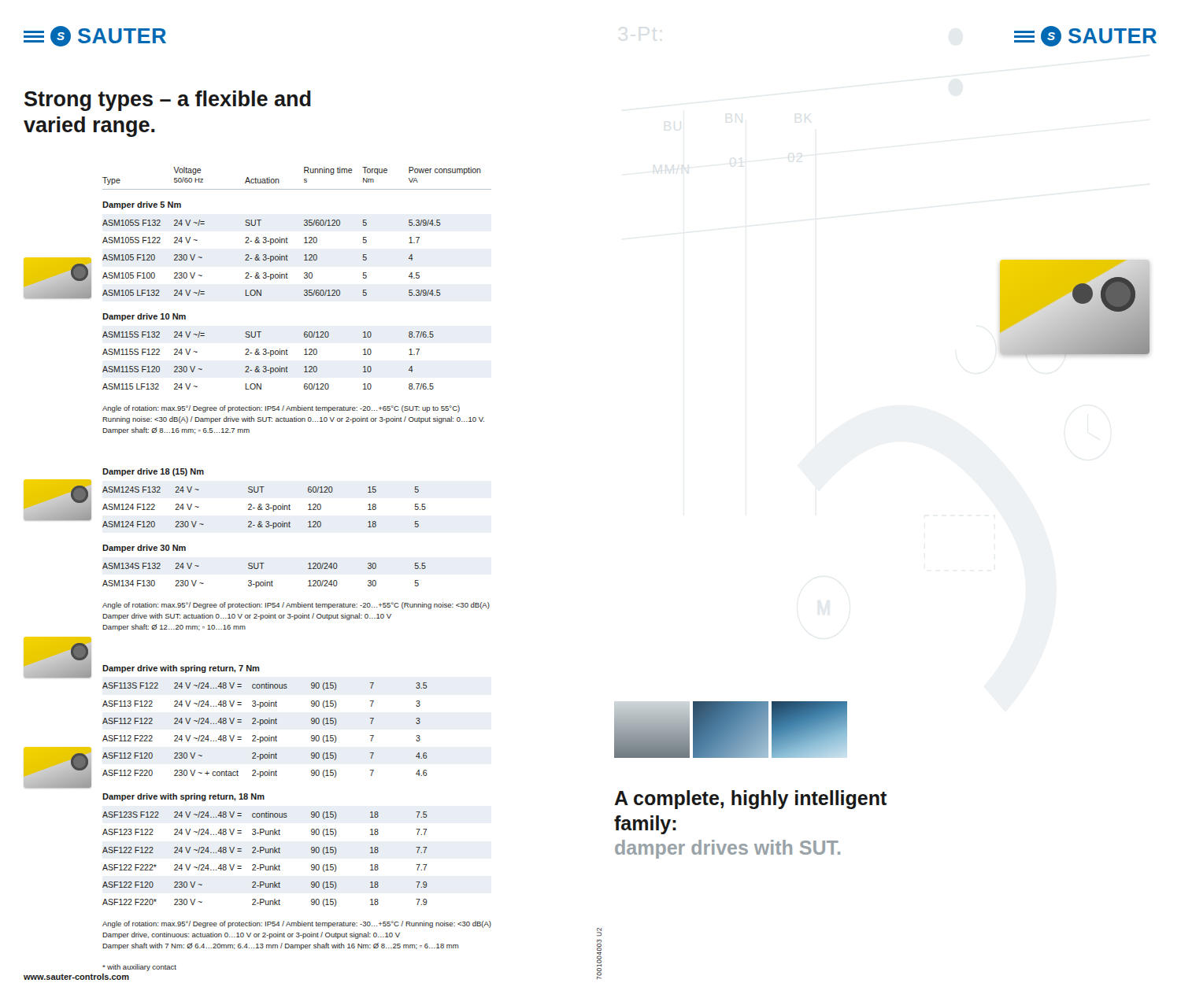S
SAUTER
Strong types – a flexible and varied range.
| Type | Voltage 50/60 Hz | Actuation | Running time s | Torque Nm | Power consumption VA |
| --- | --- | --- | --- | --- | --- |
| Damper drive 5 Nm |
| ASM105S F132 | 24 V ~/= | SUT | 35/60/120 | 5 | 5.3/9/4.5 |
| ASM105S F122 | 24 V ~ | 2- & 3-point | 120 | 5 | 1.7 |
| ASM105 F120 | 230 V ~ | 2- & 3-point | 120 | 5 | 4 |
| ASM105 F100 | 230 V ~ | 2- & 3-point | 30 | 5 | 4.5 |
| ASM105 LF132 | 24 V ~/= | LON | 35/60/120 | 5 | 5.3/9/4.5 |
| Damper drive 10 Nm |
| ASM115S F132 | 24 V ~/= | SUT | 60/120 | 10 | 8.7/6.5 |
| ASM115S F122 | 24 V ~ | 2- & 3-point | 120 | 10 | 1.7 |
| ASM115S F120 | 230 V ~ | 2- & 3-point | 120 | 10 | 4 |
| ASM115 LF132 | 24 V ~ | LON | 60/120 | 10 | 8.7/6.5 |
Angle of rotation: max.95°/ Degree of protection: IP54 / Ambient temperature: -20…+65°C (SUT: up to 55°C)
Running noise: <30 dB(A) / Damper drive with SUT: actuation 0…10 V or 2-point or 3-point / Output signal: 0…10 V.
Damper shaft: Ø 8…16 mm; ▫ 6.5…12.7 mm
| Damper drive 18 (15) Nm |
| ASM124S F132 | 24 V ~ | SUT | 60/120 | 15 | 5 |
| ASM124 F122 | 24 V ~ | 2- & 3-point | 120 | 18 | 5.5 |
| ASM124 F120 | 230 V ~ | 2- & 3-point | 120 | 18 | 5 |
| Damper drive 30 Nm |
| ASM134S F132 | 24 V ~ | SUT | 120/240 | 30 | 5.5 |
| ASM134 F130 | 230 V ~ | 3-point | 120/240 | 30 | 5 |
Angle of rotation: max.95°/ Degree of protection: IP54 / Ambient temperature: -20…+55°C (Running noise: <30 dB(A)
Damper drive with SUT: actuation 0…10 V or 2-point or 3-point / Output signal: 0…10 V
Damper shaft: Ø 12…20 mm; ▫ 10…16 mm
| Damper drive with spring return, 7 Nm |
| ASF113S F122 | 24 V ~/24…48 V = | continous | 90 (15) | 7 | 3.5 |
| ASF113 F122 | 24 V ~/24…48 V = | 3-point | 90 (15) | 7 | 3 |
| ASF112 F122 | 24 V ~/24…48 V = | 2-point | 90 (15) | 7 | 3 |
| ASF112 F222 | 24 V ~/24…48 V = | 2-point | 90 (15) | 7 | 3 |
| ASF112 F120 | 230 V ~ | 2-point | 90 (15) | 7 | 4.6 |
| ASF112 F220 | 230 V ~ + contact | 2-point | 90 (15) | 7 | 4.6 |
| Damper drive with spring return, 18 Nm |
| ASF123S F122 | 24 V ~/24…48 V = | continous | 90 (15) | 18 | 7.5 |
| ASF123 F122 | 24 V ~/24…48 V = | 3-Punkt | 90 (15) | 18 | 7.7 |
| ASF122 F122 | 24 V ~/24…48 V = | 2-Punkt | 90 (15) | 18 | 7.7 |
| ASF122 F222* | 24 V ~/24…48 V = | 2-Punkt | 90 (15) | 18 | 7.7 |
| ASF122 F120 | 230 V ~ | 2-Punkt | 90 (15) | 18 | 7.9 |
| ASF122 F220* | 230 V ~ | 2-Punkt | 90 (15) | 18 | 7.9 |
Angle of rotation: max.95°/ Degree of protection: IP54 / Ambient temperature: -30…+55°C / Running noise: <30 dB(A)
Damper drive, continuous: actuation 0…10 V or 2-point or 3-point / Output signal: 0…10 V
Damper shaft with 7 Nm: Ø 6.4…20mm; 6.4…13 mm / Damper shaft with 16 Nm: Ø 8…25 mm; ▫ 6…18 mm
* with auxiliary contact
www.sauter-controls.com
M
S
SAUTER
3-Pt:
BU BN BK MM/N 01 02
A complete, highly intelligent family: damper drives with SUT.
7001004003 U2